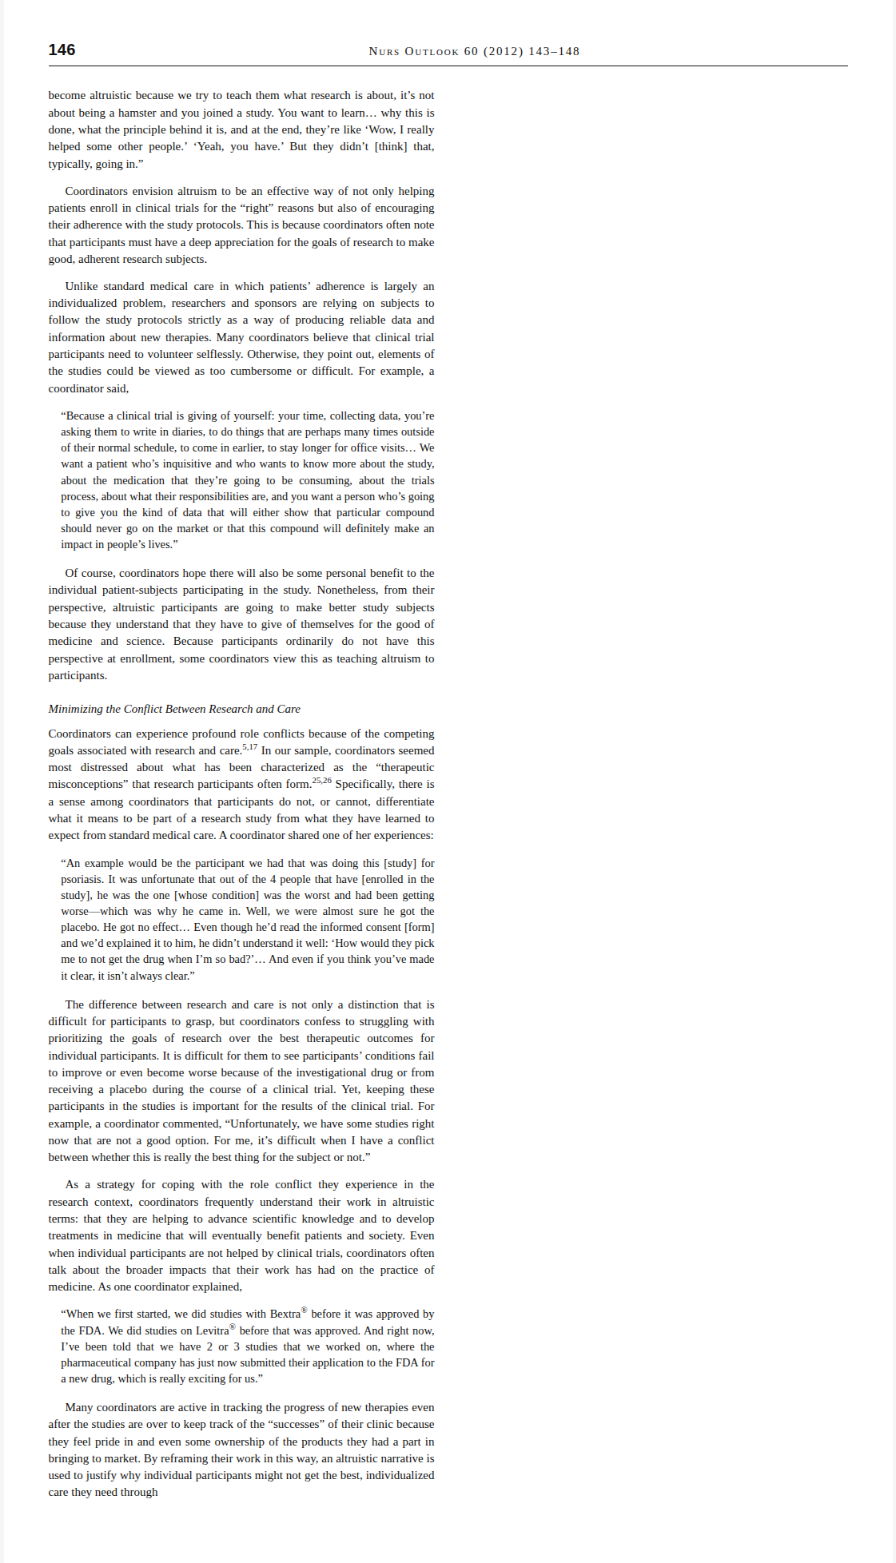146 Nurs Outlook 60 (2012) 143–148
become altruistic because we try to teach them what research is about, it’s not about being a hamster and you joined a study. You want to learn… why this is done, what the principle behind it is, and at the end, they’re like ‘Wow, I really helped some other people.’ ‘Yeah, you have.’ But they didn’t [think] that, typically, going in.”
Coordinators envision altruism to be an effective way of not only helping patients enroll in clinical trials for the “right” reasons but also of encouraging their adherence with the study protocols. This is because coordinators often note that participants must have a deep appreciation for the goals of research to make good, adherent research subjects.
Unlike standard medical care in which patients’ adherence is largely an individualized problem, researchers and sponsors are relying on subjects to follow the study protocols strictly as a way of producing reliable data and information about new therapies. Many coordinators believe that clinical trial participants need to volunteer selflessly. Otherwise, they point out, elements of the studies could be viewed as too cumbersome or difficult. For example, a coordinator said,
“Because a clinical trial is giving of yourself: your time, collecting data, you’re asking them to write in diaries, to do things that are perhaps many times outside of their normal schedule, to come in earlier, to stay longer for office visits… We want a patient who’s inquisitive and who wants to know more about the study, about the medication that they’re going to be consuming, about the trials process, about what their responsibilities are, and you want a person who’s going to give you the kind of data that will either show that particular compound should never go on the market or that this compound will definitely make an impact in people’s lives.”
Of course, coordinators hope there will also be some personal benefit to the individual patient-subjects participating in the study. Nonetheless, from their perspective, altruistic participants are going to make better study subjects because they understand that they have to give of themselves for the good of medicine and science. Because participants ordinarily do not have this perspective at enrollment, some coordinators view this as teaching altruism to participants.
Minimizing the Conflict Between Research and Care
Coordinators can experience profound role conflicts because of the competing goals associated with research and care.5,17 In our sample, coordinators seemed most distressed about what has been characterized as the “therapeutic misconceptions” that research participants often form.25,26 Specifically, there is a sense among coordinators that participants do not, or cannot, differentiate what it means to be part of a research study from what they have learned to expect from standard medical care. A coordinator shared one of her experiences:
“An example would be the participant we had that was doing this [study] for psoriasis. It was unfortunate that out of the 4 people that have [enrolled in the study], he was the one [whose condition] was the worst and had been getting worse—which was why he came in. Well, we were almost sure he got the placebo. He got no effect… Even though he’d read the informed consent [form] and we’d explained it to him, he didn’t understand it well: ‘How would they pick me to not get the drug when I’m so bad?’… And even if you think you’ve made it clear, it isn’t always clear.”
The difference between research and care is not only a distinction that is difficult for participants to grasp, but coordinators confess to struggling with prioritizing the goals of research over the best therapeutic outcomes for individual participants. It is difficult for them to see participants’ conditions fail to improve or even become worse because of the investigational drug or from receiving a placebo during the course of a clinical trial. Yet, keeping these participants in the studies is important for the results of the clinical trial. For example, a coordinator commented, “Unfortunately, we have some studies right now that are not a good option. For me, it’s difficult when I have a conflict between whether this is really the best thing for the subject or not.”
As a strategy for coping with the role conflict they experience in the research context, coordinators frequently understand their work in altruistic terms: that they are helping to advance scientific knowledge and to develop treatments in medicine that will eventually benefit patients and society. Even when individual participants are not helped by clinical trials, coordinators often talk about the broader impacts that their work has had on the practice of medicine. As one coordinator explained,
“When we first started, we did studies with Bextra® before it was approved by the FDA. We did studies on Levitra® before that was approved. And right now, I’ve been told that we have 2 or 3 studies that we worked on, where the pharmaceutical company has just now submitted their application to the FDA for a new drug, which is really exciting for us.”
Many coordinators are active in tracking the progress of new therapies even after the studies are over to keep track of the “successes” of their clinic because they feel pride in and even some ownership of the products they had a part in bringing to market. By reframing their work in this way, an altruistic narrative is used to justify why individual participants might not get the best, individualized care they need through